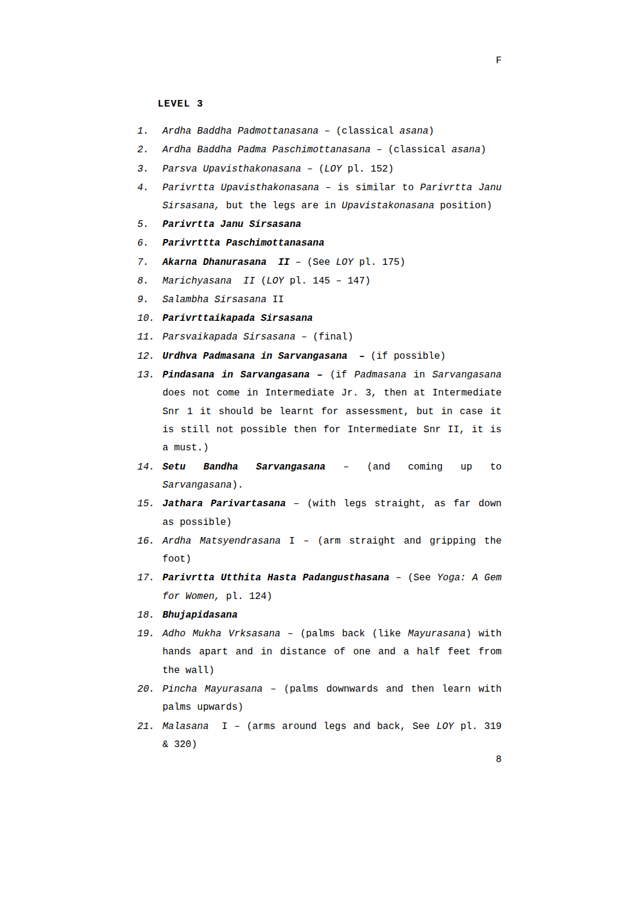F
LEVEL 3
Ardha Baddha Padmottanasana – (classical asana)
Ardha Baddha Padma Paschimottanasana – (classical asana)
Parsva Upavisthakonasana – (LOY pl. 152)
Parivrtta Upavisthakonasana – is similar to Parivrtta Janu Sirsasana, but the legs are in Upavistakonasana position)
Parivrtta Janu Sirsasana
Parivrttta Paschimottanasana
Akarna Dhanurasana II – (See LOY pl. 175)
Marichyasana II (LOY pl. 145 – 147)
Salambha Sirsasana II
Parivrttaikapada Sirsasana
Parsvaikapada Sirsasana – (final)
Urdhva Padmasana in Sarvangasana – (if possible)
Pindasana in Sarvangasana – (if Padmasana in Sarvangasana does not come in Intermediate Jr. 3, then at Intermediate Snr 1 it should be learnt for assessment, but in case it is still not possible then for Intermediate Snr II, it is a must.)
Setu Bandha Sarvangasana – (and coming up to Sarvangasana).
Jathara Parivartasana – (with legs straight, as far down as possible)
Ardha Matsyendrasana I – (arm straight and gripping the foot)
Parivrtta Utthita Hasta Padangusthasana – (See Yoga: A Gem for Women, pl. 124)
Bhujapidasana
Adho Mukha Vrksasana – (palms back (like Mayurasana) with hands apart and in distance of one and a half feet from the wall)
Pincha Mayurasana – (palms downwards and then learn with palms upwards)
Malasana I – (arms around legs and back, See LOY pl. 319 & 320)
8